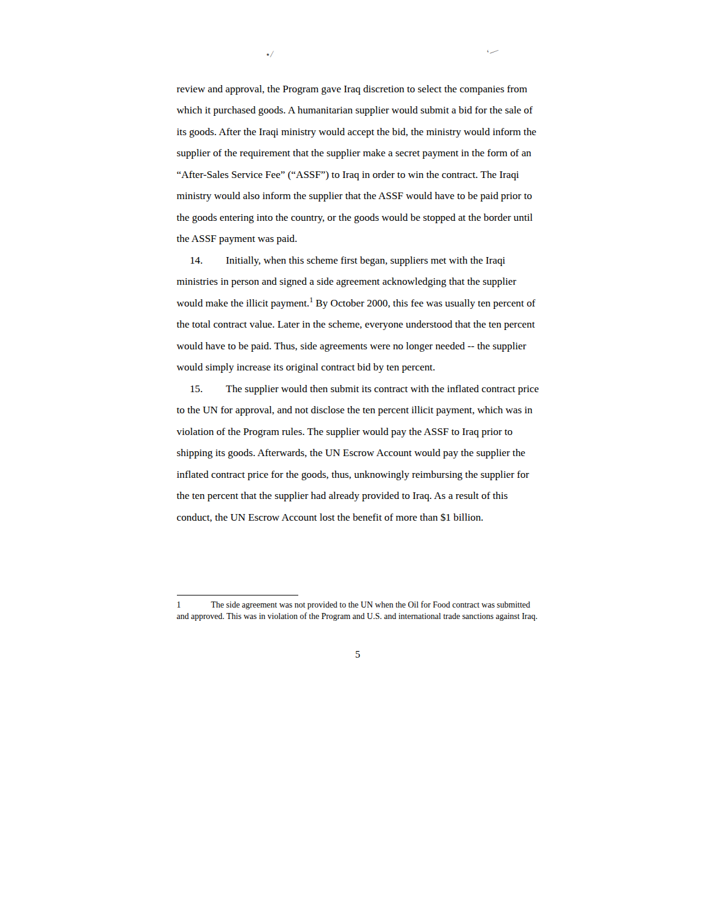• ⁄ ‘—
review and approval, the Program gave Iraq discretion to select the companies from which it purchased goods. A humanitarian supplier would submit a bid for the sale of its goods. After the Iraqi ministry would accept the bid, the ministry would inform the supplier of the requirement that the supplier make a secret payment in the form of an “After-Sales Service Fee” (“ASSF”) to Iraq in order to win the contract. The Iraqi ministry would also inform the supplier that the ASSF would have to be paid prior to the goods entering into the country, or the goods would be stopped at the border until the ASSF payment was paid.
14. Initially, when this scheme first began, suppliers met with the Iraqi ministries in person and signed a side agreement acknowledging that the supplier would make the illicit payment.1 By October 2000, this fee was usually ten percent of the total contract value. Later in the scheme, everyone understood that the ten percent would have to be paid. Thus, side agreements were no longer needed -- the supplier would simply increase its original contract bid by ten percent.
15. The supplier would then submit its contract with the inflated contract price to the UN for approval, and not disclose the ten percent illicit payment, which was in violation of the Program rules. The supplier would pay the ASSF to Iraq prior to shipping its goods. Afterwards, the UN Escrow Account would pay the supplier the inflated contract price for the goods, thus, unknowingly reimbursing the supplier for the ten percent that the supplier had already provided to Iraq. As a result of this conduct, the UN Escrow Account lost the benefit of more than $1 billion.
1 The side agreement was not provided to the UN when the Oil for Food contract was submitted and approved. This was in violation of the Program and U.S. and international trade sanctions against Iraq.
5